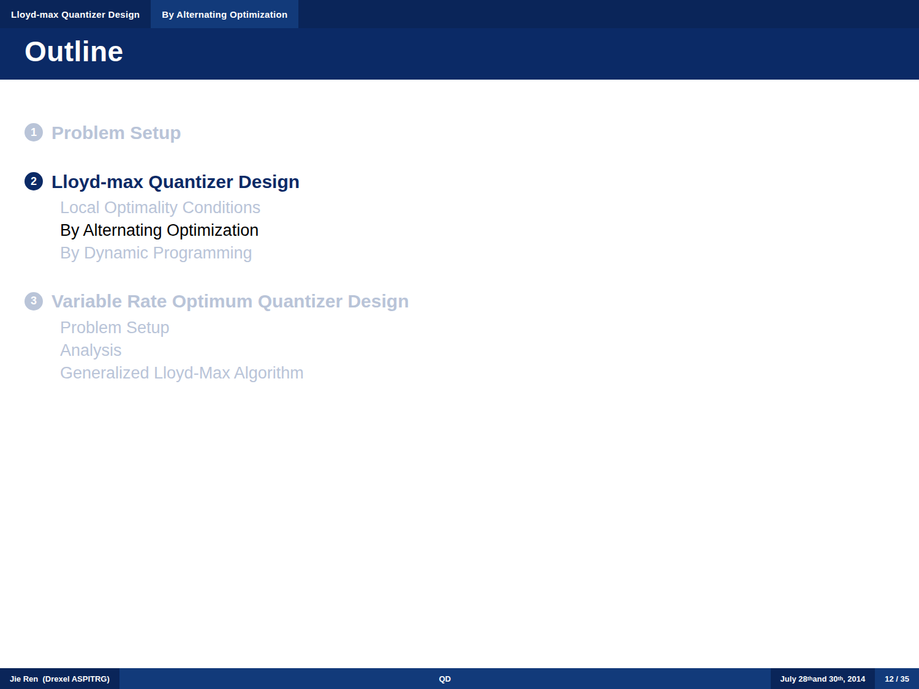Lloyd-max Quantizer Design
By Alternating Optimization
Outline
1 Problem Setup
2 Lloyd-max Quantizer Design
Local Optimality Conditions
By Alternating Optimization
By Dynamic Programming
3 Variable Rate Optimum Quantizer Design
Problem Setup
Analysis
Generalized Lloyd-Max Algorithm
Jie Ren (Drexel ASPITRG)
QD
July 28th and 30th, 2014
12 / 35